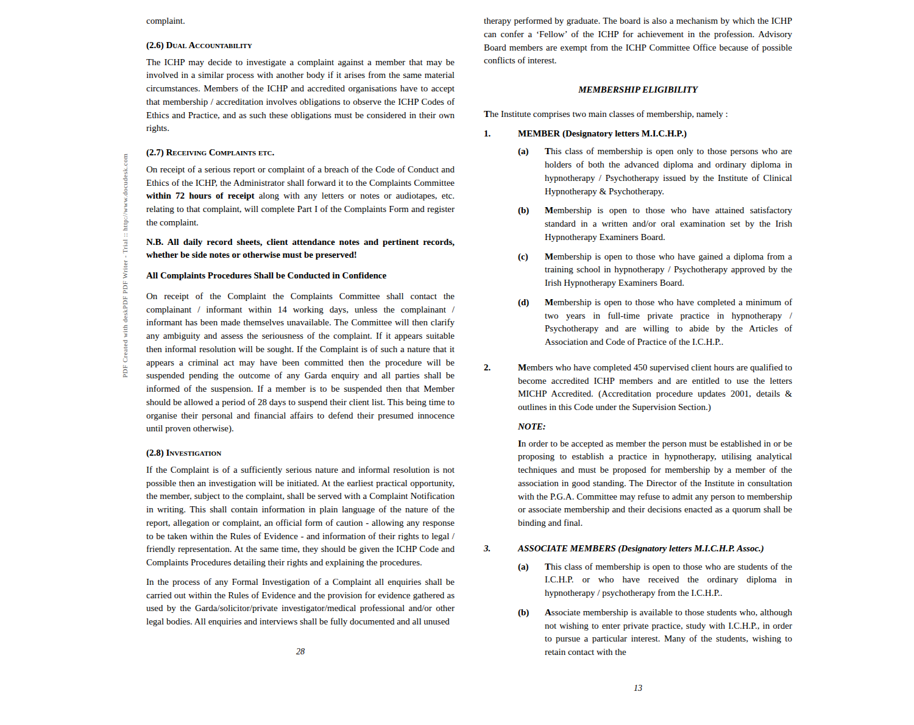PDF Created with deskPDF PDF Writer - Trial :: http://www.docudesk.com
complaint.
(2.6) Dual Accountability
The ICHP may decide to investigate a complaint against a member that may be involved in a similar process with another body if it arises from the same material circumstances. Members of the ICHP and accredited organisations have to accept that membership / accreditation involves obligations to observe the ICHP Codes of Ethics and Practice, and as such these obligations must be considered in their own rights.
(2.7) Receiving Complaints etc.
On receipt of a serious report or complaint of a breach of the Code of Conduct and Ethics of the ICHP, the Administrator shall forward it to the Complaints Committee within 72 hours of receipt along with any letters or notes or audiotapes, etc. relating to that complaint, will complete Part I of the Complaints Form and register the complaint.
N.B. All daily record sheets, client attendance notes and pertinent records, whether be side notes or otherwise must be preserved!
All Complaints Procedures Shall be Conducted in Confidence
On receipt of the Complaint the Complaints Committee shall contact the complainant / informant within 14 working days, unless the complainant / informant has been made themselves unavailable. The Committee will then clarify any ambiguity and assess the seriousness of the complaint. If it appears suitable then informal resolution will be sought. If the Complaint is of such a nature that it appears a criminal act may have been committed then the procedure will be suspended pending the outcome of any Garda enquiry and all parties shall be informed of the suspension. If a member is to be suspended then that Member should be allowed a period of 28 days to suspend their client list. This being time to organise their personal and financial affairs to defend their presumed innocence until proven otherwise).
(2.8) Investigation
If the Complaint is of a sufficiently serious nature and informal resolution is not possible then an investigation will be initiated. At the earliest practical opportunity, the member, subject to the complaint, shall be served with a Complaint Notification in writing. This shall contain information in plain language of the nature of the report, allegation or complaint, an official form of caution - allowing any response to be taken within the Rules of Evidence - and information of their rights to legal / friendly representation. At the same time, they should be given the ICHP Code and Complaints Procedures detailing their rights and explaining the procedures.
In the process of any Formal Investigation of a Complaint all enquiries shall be carried out within the Rules of Evidence and the provision for evidence gathered as used by the Garda/solicitor/private investigator/medical professional and/or other legal bodies. All enquiries and interviews shall be fully documented and all unused
28
therapy performed by graduate. The board is also a mechanism by which the ICHP can confer a ‘Fellow’ of the ICHP for achievement in the profession. Advisory Board members are exempt from the ICHP Committee Office because of possible conflicts of interest.
MEMBERSHIP ELIGIBILITY
The Institute comprises two main classes of membership, namely :
1. MEMBER (Designatory letters M.I.C.H.P.)
(a) This class of membership is open only to those persons who are holders of both the advanced diploma and ordinary diploma in hypnotherapy / Psychotherapy issued by the Institute of Clinical Hypnotherapy & Psychotherapy.
(b) Membership is open to those who have attained satisfactory standard in a written and/or oral examination set by the Irish Hypnotherapy Examiners Board.
(c) Membership is open to those who have gained a diploma from a training school in hypnotherapy / Psychotherapy approved by the Irish Hypnotherapy Examiners Board.
(d) Membership is open to those who have completed a minimum of two years in full-time private practice in hypnotherapy / Psychotherapy and are willing to abide by the Articles of Association and Code of Practice of the I.C.H.P..
2.
Members who have completed 450 supervised client hours are qualified to become accredited ICHP members and are entitled to use the letters MICHP Accredited. (Accreditation procedure updates 2001, details & outlines in this Code under the Supervision Section.)
NOTE:
In order to be accepted as member the person must be established in or be proposing to establish a practice in hypnotherapy, utilising analytical techniques and must be proposed for membership by a member of the association in good standing. The Director of the Institute in consultation with the P.G.A. Committee may refuse to admit any person to membership or associate membership and their decisions enacted as a quorum shall be binding and final.
3. ASSOCIATE MEMBERS (Designatory letters M.I.C.H.P. Assoc.)
(a) This class of membership is open to those who are students of the I.C.H.P. or who have received the ordinary diploma in hypnotherapy / psychotherapy from the I.C.H.P..
(b) Associate membership is available to those students who, although not wishing to enter private practice, study with I.C.H.P., in order to pursue a particular interest. Many of the students, wishing to retain contact with the
13